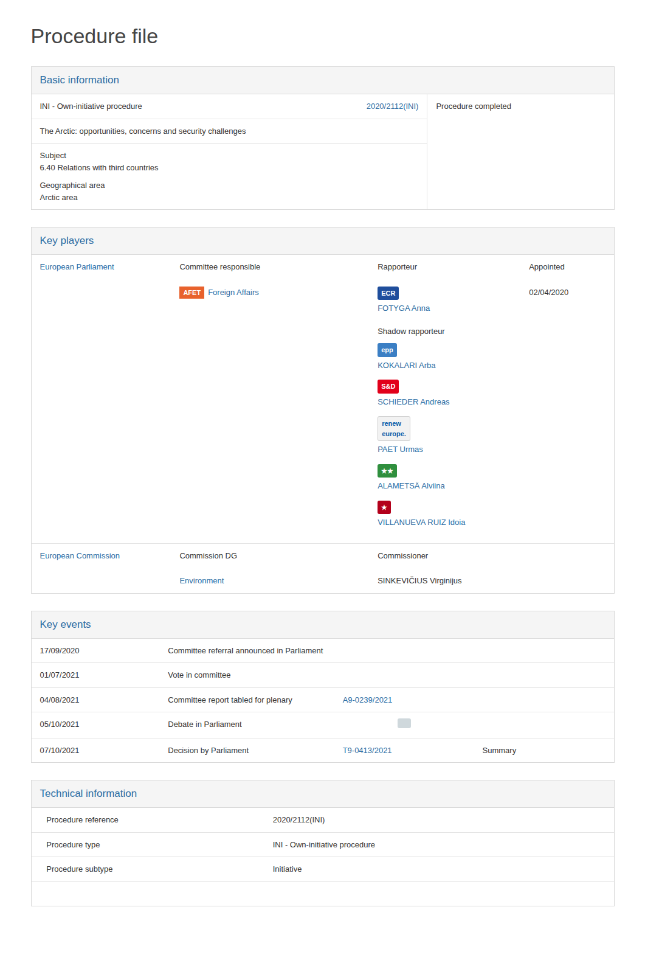Procedure file
Basic information
| INI - Own-initiative procedure | 2020/2112(INI) | Procedure completed |
| The Arctic: opportunities, concerns and security challenges |
| Subject 6.40 Relations with third countries Geographical area Arctic area |
Key players
| European Parliament | Committee responsible AFET Foreign Affairs | Rapporteur ECR FOTYGA Anna Shadow rapporteur epp KOKALARI Arba S&D SCHIEDER Andreas renew europe. PAET Urmas ★★ ALAMETSÄ Alviina ★ VILLANUEVA RUIZ Idoia | Appointed 02/04/2020 |
| European Commission | Commission DG Environment | Commissioner SINKEVIČIUS Virginijus |
Key events
| 17/09/2020 | Committee referral announced in Parliament | | |
| 01/07/2021 | Vote in committee | | |
| 04/08/2021 | Committee report tabled for plenary | A9-0239/2021 | |
| 05/10/2021 | Debate in Parliament | | |
| 07/10/2021 | Decision by Parliament | T9-0413/2021 | Summary |
Technical information
| Procedure reference | 2020/2112(INI) |
| Procedure type | INI - Own-initiative procedure |
| Procedure subtype | Initiative |